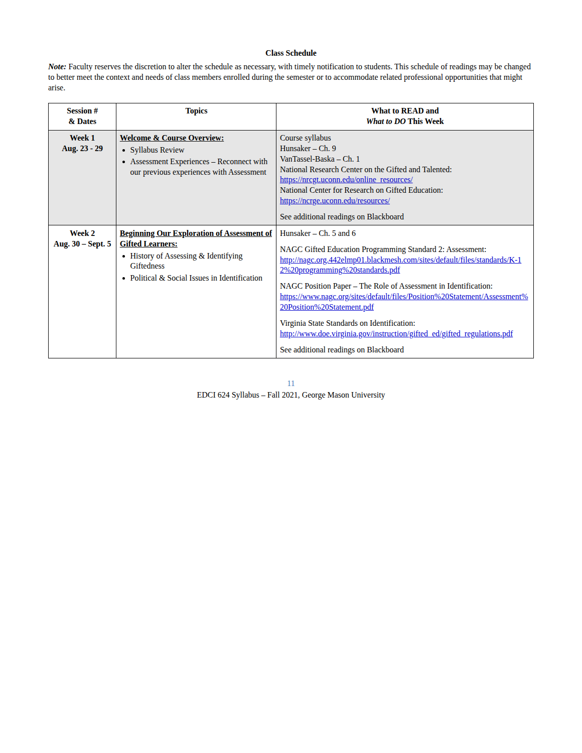Class Schedule
Note: Faculty reserves the discretion to alter the schedule as necessary, with timely notification to students. This schedule of readings may be changed to better meet the context and needs of class members enrolled during the semester or to accommodate related professional opportunities that might arise.
| Session # & Dates | Topics | What to READ and What to DO This Week |
| --- | --- | --- |
| Week 1 Aug. 23 - 29 | Welcome & Course Overview: Syllabus Review Assessment Experiences – Reconnect with our previous experiences with Assessment | Course syllabus Hunsaker – Ch. 9 VanTassel-Baska – Ch. 1 National Research Center on the Gifted and Talented: https://nrcgt.uconn.edu/online_resources/ National Center for Research on Gifted Education: https://ncrge.uconn.edu/resources/ See additional readings on Blackboard |
| Week 2 Aug. 30 – Sept. 5 | Beginning Our Exploration of Assessment of Gifted Learners: History of Assessing & Identifying Giftedness Political & Social Issues in Identification | Hunsaker – Ch. 5 and 6 NAGC Gifted Education Programming Standard 2: Assessment: http://nagc.org.442elmp01.blackmesh.com/sites/default/files/standards/K-12%20programming%20standards.pdf NAGC Position Paper – The Role of Assessment in Identification: https://www.nagc.org/sites/default/files/Position%20Statement/Assessment%20Position%20Statement.pdf Virginia State Standards on Identification: http://www.doe.virginia.gov/instruction/gifted_ed/gifted_regulations.pdf See additional readings on Blackboard |
11 EDCI 624 Syllabus – Fall 2021, George Mason University